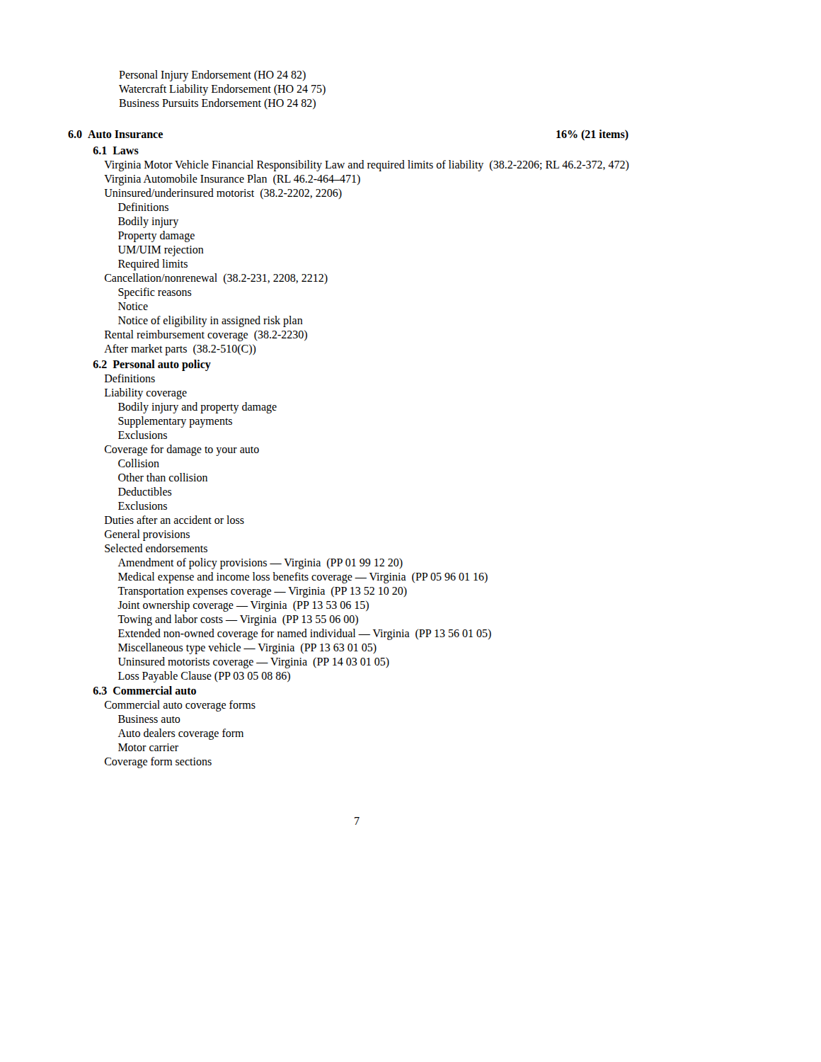Personal Injury Endorsement (HO 24 82)
Watercraft Liability Endorsement (HO 24 75)
Business Pursuits Endorsement (HO 24 82)
6.0 Auto Insurance 16% (21 items)
6.1 Laws
Virginia Motor Vehicle Financial Responsibility Law and required limits of liability (38.2-2206; RL 46.2-372, 472)
Virginia Automobile Insurance Plan (RL 46.2-464–471)
Uninsured/underinsured motorist (38.2-2202, 2206)
Definitions
Bodily injury
Property damage
UM/UIM rejection
Required limits
Cancellation/nonrenewal (38.2-231, 2208, 2212)
Specific reasons
Notice
Notice of eligibility in assigned risk plan
Rental reimbursement coverage (38.2-2230)
After market parts (38.2-510(C))
6.2 Personal auto policy
Definitions
Liability coverage
Bodily injury and property damage
Supplementary payments
Exclusions
Coverage for damage to your auto
Collision
Other than collision
Deductibles
Exclusions
Duties after an accident or loss
General provisions
Selected endorsements
Amendment of policy provisions — Virginia (PP 01 99 12 20)
Medical expense and income loss benefits coverage — Virginia (PP 05 96 01 16)
Transportation expenses coverage — Virginia (PP 13 52 10 20)
Joint ownership coverage — Virginia (PP 13 53 06 15)
Towing and labor costs — Virginia (PP 13 55 06 00)
Extended non-owned coverage for named individual — Virginia (PP 13 56 01 05)
Miscellaneous type vehicle — Virginia (PP 13 63 01 05)
Uninsured motorists coverage — Virginia (PP 14 03 01 05)
Loss Payable Clause (PP 03 05 08 86)
6.3 Commercial auto
Commercial auto coverage forms
Business auto
Auto dealers coverage form
Motor carrier
Coverage form sections
7